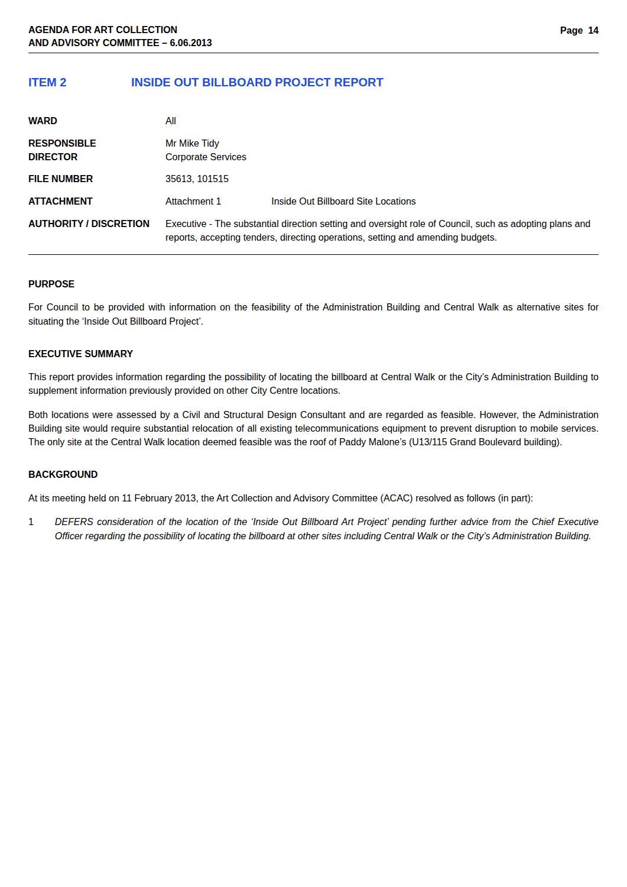Agenda for Art Collection
and Advisory Committee – 6.06.2013
Page 14
ITEM 2 INSIDE OUT BILLBOARD PROJECT REPORT
| Ward | All |
| Responsible Director | Mr Mike Tidy Corporate Services |
| File Number | 35613, 101515 |
| Attachment | Attachment 1 Inside Out Billboard Site Locations |
| Authority / Discretion | Executive - The substantial direction setting and oversight role of Council, such as adopting plans and reports, accepting tenders, directing operations, setting and amending budgets. |
Purpose
For Council to be provided with information on the feasibility of the Administration Building and Central Walk as alternative sites for situating the ‘Inside Out Billboard Project’.
Executive Summary
This report provides information regarding the possibility of locating the billboard at Central Walk or the City’s Administration Building to supplement information previously provided on other City Centre locations.
Both locations were assessed by a Civil and Structural Design Consultant and are regarded as feasible. However, the Administration Building site would require substantial relocation of all existing telecommunications equipment to prevent disruption to mobile services. The only site at the Central Walk location deemed feasible was the roof of Paddy Malone’s (U13/115 Grand Boulevard building).
Background
At its meeting held on 11 February 2013, the Art Collection and Advisory Committee (ACAC) resolved as follows (in part):
1
DEFERS consideration of the location of the ‘Inside Out Billboard Art Project’ pending further advice from the Chief Executive Officer regarding the possibility of locating the billboard at other sites including Central Walk or the City’s Administration Building.